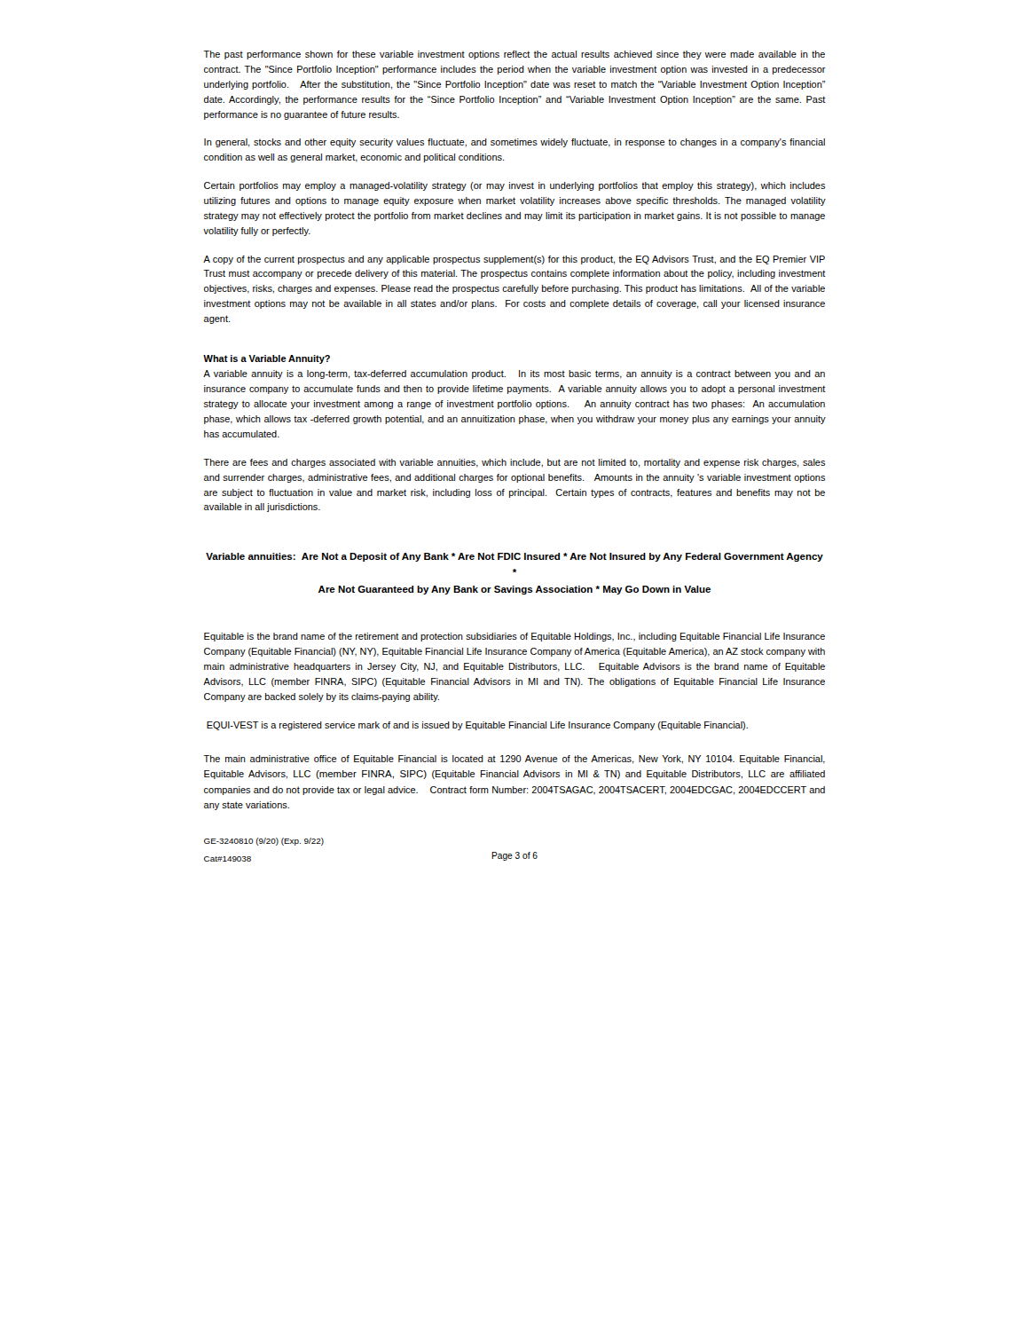The past performance shown for these variable investment options reflect the actual results achieved since they were made available in the contract. The "Since Portfolio Inception" performance includes the period when the variable investment option was invested in a predecessor underlying portfolio. After the substitution, the "Since Portfolio Inception" date was reset to match the “Variable Investment Option Inception” date. Accordingly, the performance results for the “Since Portfolio Inception” and “Variable Investment Option Inception” are the same. Past performance is no guarantee of future results.
In general, stocks and other equity security values fluctuate, and sometimes widely fluctuate, in response to changes in a company's financial condition as well as general market, economic and political conditions.
Certain portfolios may employ a managed-volatility strategy (or may invest in underlying portfolios that employ this strategy), which includes utilizing futures and options to manage equity exposure when market volatility increases above specific thresholds. The managed volatility strategy may not effectively protect the portfolio from market declines and may limit its participation in market gains. It is not possible to manage volatility fully or perfectly.
A copy of the current prospectus and any applicable prospectus supplement(s) for this product, the EQ Advisors Trust, and the EQ Premier VIP Trust must accompany or precede delivery of this material. The prospectus contains complete information about the policy, including investment objectives, risks, charges and expenses. Please read the prospectus carefully before purchasing. This product has limitations. All of the variable investment options may not be available in all states and/or plans. For costs and complete details of coverage, call your licensed insurance agent.
What is a Variable Annuity?
A variable annuity is a long-term, tax-deferred accumulation product. In its most basic terms, an annuity is a contract between you and an insurance company to accumulate funds and then to provide lifetime payments. A variable annuity allows you to adopt a personal investment strategy to allocate your investment among a range of investment portfolio options. An annuity contract has two phases: An accumulation phase, which allows tax -deferred growth potential, and an annuitization phase, when you withdraw your money plus any earnings your annuity has accumulated.
There are fees and charges associated with variable annuities, which include, but are not limited to, mortality and expense risk charges, sales and surrender charges, administrative fees, and additional charges for optional benefits. Amounts in the annuity 's variable investment options are subject to fluctuation in value and market risk, including loss of principal. Certain types of contracts, features and benefits may not be available in all jurisdictions.
Variable annuities: Are Not a Deposit of Any Bank * Are Not FDIC Insured * Are Not Insured by Any Federal Government Agency *
Are Not Guaranteed by Any Bank or Savings Association * May Go Down in Value
Equitable is the brand name of the retirement and protection subsidiaries of Equitable Holdings, Inc., including Equitable Financial Life Insurance Company (Equitable Financial) (NY, NY), Equitable Financial Life Insurance Company of America (Equitable America), an AZ stock company with main administrative headquarters in Jersey City, NJ, and Equitable Distributors, LLC. Equitable Advisors is the brand name of Equitable Advisors, LLC (member FINRA, SIPC) (Equitable Financial Advisors in MI and TN). The obligations of Equitable Financial Life Insurance Company are backed solely by its claims-paying ability.
EQUI-VEST is a registered service mark of and is issued by Equitable Financial Life Insurance Company (Equitable Financial).
The main administrative office of Equitable Financial is located at 1290 Avenue of the Americas, New York, NY 10104. Equitable Financial, Equitable Advisors, LLC (member FINRA, SIPC) (Equitable Financial Advisors in MI & TN) and Equitable Distributors, LLC are affiliated companies and do not provide tax or legal advice. Contract form Number: 2004TSAGAC, 2004TSACERT, 2004EDCGAC, 2004EDCCERT and any state variations.
GE-3240810 (9/20) (Exp. 9/22)
Cat#149038
Page 3 of 6